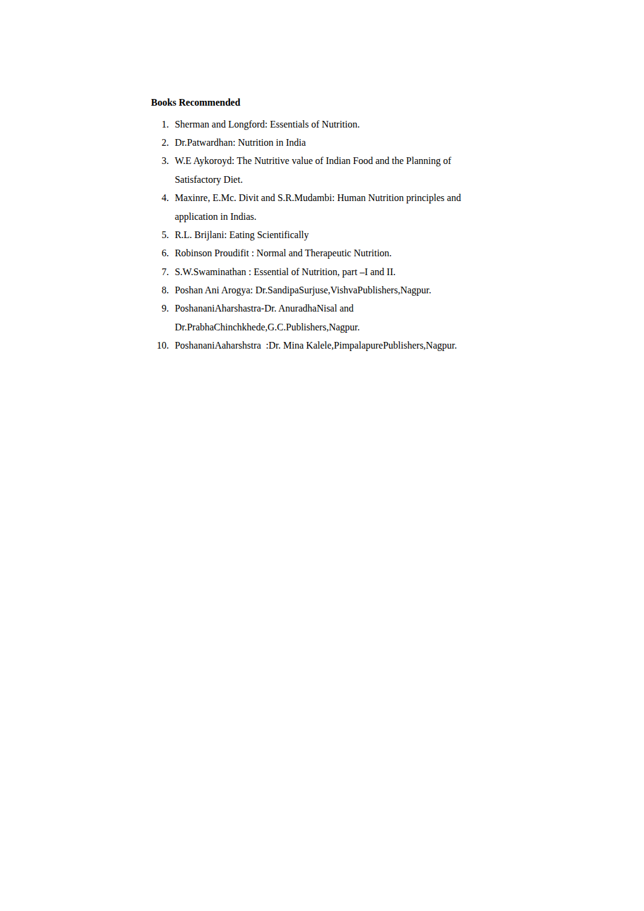Books Recommended
Sherman and Longford: Essentials of Nutrition.
Dr.Patwardhan: Nutrition in India
W.E Aykoroyd: The Nutritive value of Indian Food and the Planning of Satisfactory Diet.
Maxinre, E.Mc. Divit and S.R.Mudambi: Human Nutrition principles and application in Indias.
R.L. Brijlani: Eating Scientifically
Robinson Proudifit : Normal and Therapeutic Nutrition.
S.W.Swaminathan : Essential of Nutrition, part –I and II.
Poshan Ani Arogya: Dr.SandipaSurjuse,VishvaPublishers,Nagpur.
PoshananiAharshastra-Dr. AnuradhaNisal and Dr.PrabhaChinchkhede,G.C.Publishers,Nagpur.
PoshananiAaharshstra :Dr. Mina Kalele,PimpalapurePublishers,Nagpur.